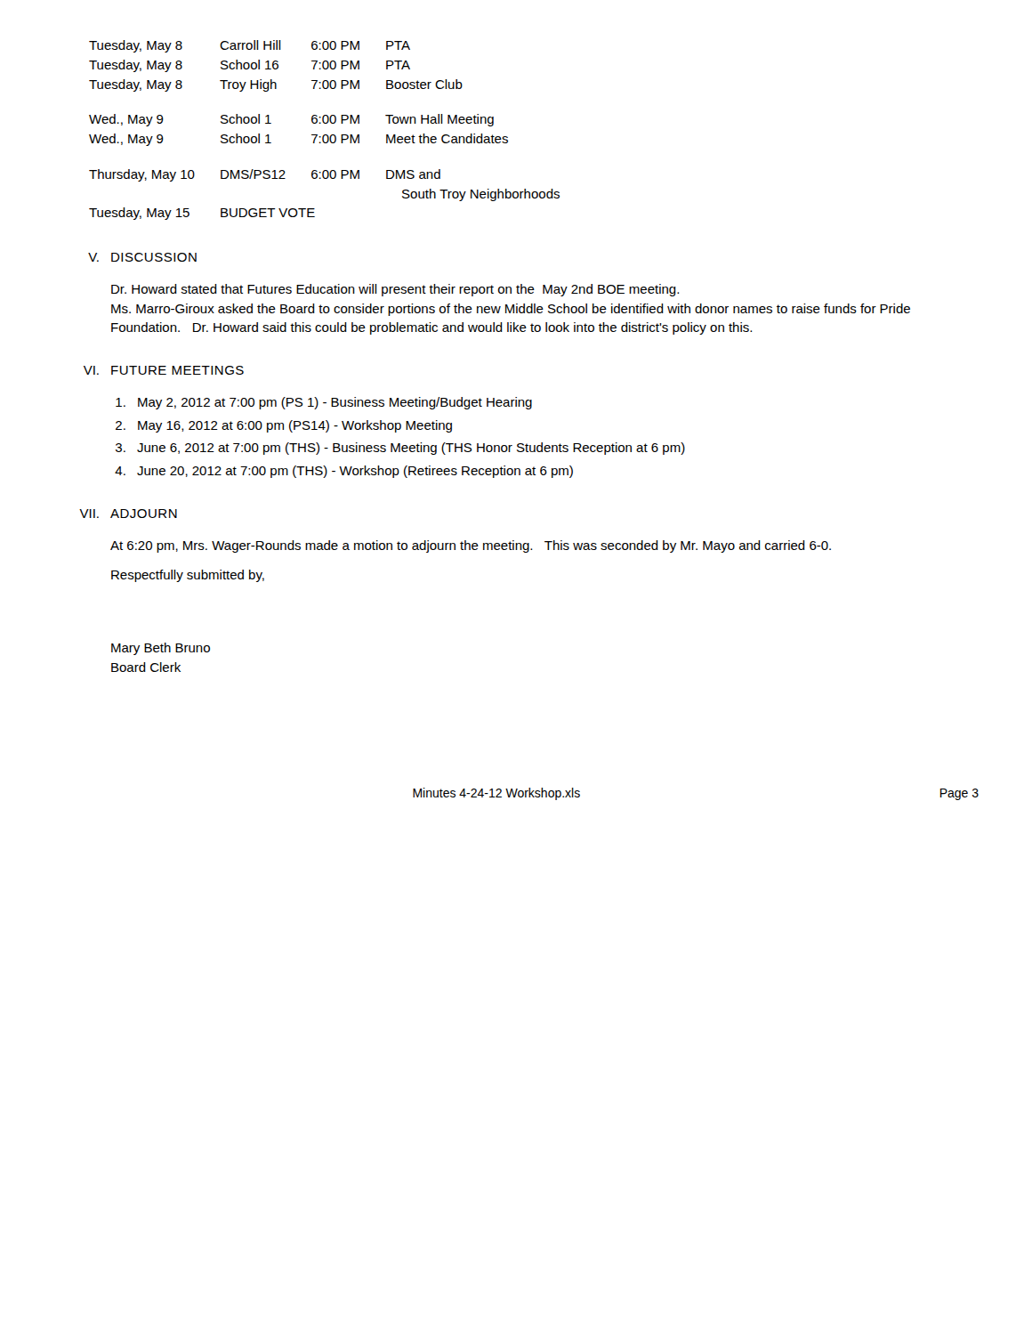| Tuesday, May 8 | Carroll Hill | 6:00 PM | PTA |
| Tuesday, May 8 | School 16 | 7:00 PM | PTA |
| Tuesday, May 8 | Troy High | 7:00 PM | Booster Club |
| Wed., May 9 | School 1 | 6:00 PM | Town Hall Meeting |
| Wed., May 9 | School 1 | 7:00 PM | Meet the Candidates |
| Thursday, May 10 | DMS/PS12 | 6:00 PM | DMS and |
| | | | South Troy Neighborhoods |
| Tuesday, May 15 | BUDGET VOTE |
V. DISCUSSION
Dr. Howard stated that Futures Education will present their report on the May 2nd BOE meeting.
Ms. Marro-Giroux asked the Board to consider portions of the new Middle School be identified with donor names to raise funds for Pride Foundation. Dr. Howard said this could be problematic and would like to look into the district's policy on this.
VI. FUTURE MEETINGS
May 2, 2012 at 7:00 pm (PS 1) - Business Meeting/Budget Hearing
May 16, 2012 at 6:00 pm (PS14) - Workshop Meeting
June 6, 2012 at 7:00 pm (THS) - Business Meeting (THS Honor Students Reception at 6 pm)
June 20, 2012 at 7:00 pm (THS) - Workshop (Retirees Reception at 6 pm)
VII. ADJOURN
At 6:20 pm, Mrs. Wager-Rounds made a motion to adjourn the meeting. This was seconded by Mr. Mayo and carried 6-0.
Respectfully submitted by,
Mary Beth Bruno
Board Clerk
Minutes 4-24-12 Workshop.xls
Page 3